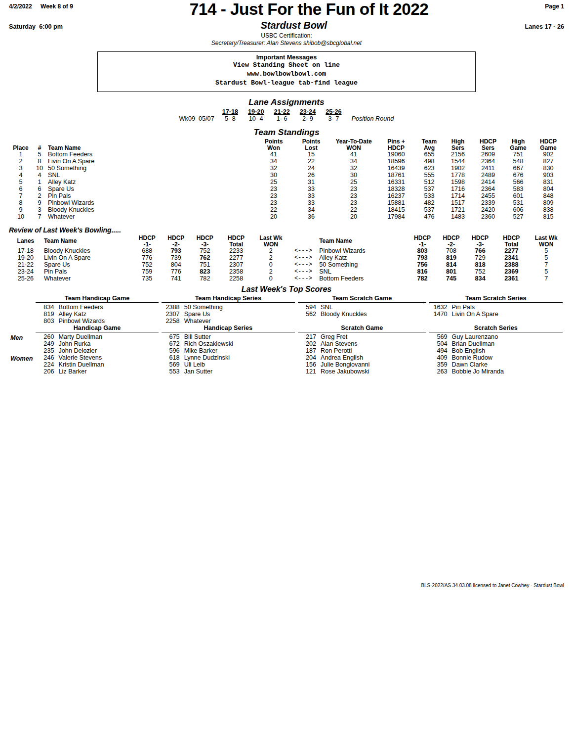4/2/2022 Week 8 of 9
714 - Just For the Fun of It 2022
Page 1
Saturday 6:00 pm
Stardust Bowl
Lanes 17 - 26
USBC Certification:
Secretary/Treasurer: Alan Stevens shibob@sbcglobal.net
Important Messages
View Standing Sheet on line
www.bowlbowlbowl.com
Stardust Bowl-league tab-find league
Lane Assignments
| | 17-18 | 19-20 | 21-22 | 23-24 | 25-26 | |
| Wk09 05/07 | 5- 8 | 10- 4 | 1- 6 | 2- 9 | 3- 7 | Position Round |
Team Standings
| Place | # | Team Name | | Points Won | Points Lost | Year-To-Date WON | Pins + HDCP | Team Avg | High Sers | HDCP Sers | High Game | HDCP Game |
| --- | --- | --- | --- | --- | --- | --- | --- | --- | --- | --- | --- | --- |
| 1 | 5 | Bottom Feeders | | 41 | 15 | 41 | 19060 | 655 | 2156 | 2609 | 751 | 902 |
| 2 | 8 | Livin On A Spare | | 34 | 22 | 34 | 18596 | 498 | 1544 | 2364 | 548 | 827 |
| 3 | 10 | 50 Something | | 32 | 24 | 32 | 16439 | 623 | 1902 | 2411 | 667 | 830 |
| 4 | 4 | SNL | | 30 | 26 | 30 | 18761 | 555 | 1778 | 2489 | 676 | 903 |
| 5 | 1 | Alley Katz | | 25 | 31 | 25 | 16331 | 512 | 1598 | 2414 | 566 | 831 |
| 6 | 6 | Spare Us | | 23 | 33 | 23 | 18328 | 537 | 1716 | 2364 | 583 | 804 |
| 7 | 2 | Pin Pals | | 23 | 33 | 23 | 16237 | 533 | 1714 | 2455 | 601 | 848 |
| 8 | 9 | Pinbowl Wizards | | 23 | 33 | 23 | 15881 | 482 | 1517 | 2339 | 531 | 809 |
| 9 | 3 | Bloody Knuckles | | 22 | 34 | 22 | 18415 | 537 | 1721 | 2420 | 606 | 838 |
| 10 | 7 | Whatever | | 20 | 36 | 20 | 17984 | 476 | 1483 | 2360 | 527 | 815 |
Review of Last Week's Bowling.....
| Lanes | Team Name | HDCP -1- | HDCP -2- | HDCP -3- | HDCP Total | Last Wk WON | | Team Name | HDCP -1- | HDCP -2- | HDCP -3- | HDCP Total | Last Wk WON |
| --- | --- | --- | --- | --- | --- | --- | --- | --- | --- | --- | --- | --- | --- |
| 17-18 | Bloody Knuckles | 688 | 793 | 752 | 2233 | 2 | <---> | Pinbowl Wizards | 803 | 708 | 766 | 2277 | 5 |
| 19-20 | Livin On A Spare | 776 | 739 | 762 | 2277 | 2 | <---> | Alley Katz | 793 | 819 | 729 | 2341 | 5 |
| 21-22 | Spare Us | 752 | 804 | 751 | 2307 | 0 | <---> | 50 Something | 756 | 814 | 818 | 2388 | 7 |
| 23-24 | Pin Pals | 759 | 776 | 823 | 2358 | 2 | <---> | SNL | 816 | 801 | 752 | 2369 | 5 |
| 25-26 | Whatever | 735 | 741 | 782 | 2258 | 0 | <---> | Bottom Feeders | 782 | 745 | 834 | 2361 | 7 |
Last Week's Top Scores
| | Team Handicap Game / 834 / Bottom Feeders / / 819 / Alley Katz / / 803 / Pinbowl Wizards / | Team Handicap Series / 2388 / 50 Something / / 2307 / Spare Us / / 2258 / Whatever / | Team Scratch Game / 594 / SNL / / 562 / Bloody Knuckles / | Team Scratch Series / 1632 / Pin Pals / / 1470 / Livin On A Spare / |
| | Handicap Game | Handicap Series | Scratch Game | Scratch Series |
| Men | / 260 / Marty Duellman / / 249 / John Rurka / / 235 / John Delozier / | / 675 / Bill Sutter / / 672 / Rich Oszakiewski / / 596 / Mike Barker / | / 217 / Greg Fret / / 202 / Alan Stevens / / 187 / Ron Perotti / | / 569 / Guy Laurenzano / / 504 / Brian Duellman / / 494 / Bob English / |
| Women | / 246 / Valerie Stevens / / 224 / Kristin Duellman / / 206 / Liz Barker / | / 618 / Lynne Dudzinski / / 569 / Uli Leib / / 553 / Jan Sutter / | / 204 / Andrea English / / 156 / Julie Bongiovanni / / 121 / Rose Jakubowski / | / 409 / Bonnie Rudow / / 359 / Dawn Clarke / / 263 / Bobbie Jo Miranda / |
BLS-2022/AS 34.03.08 licensed to Janet Cowhey - Stardust Bowl